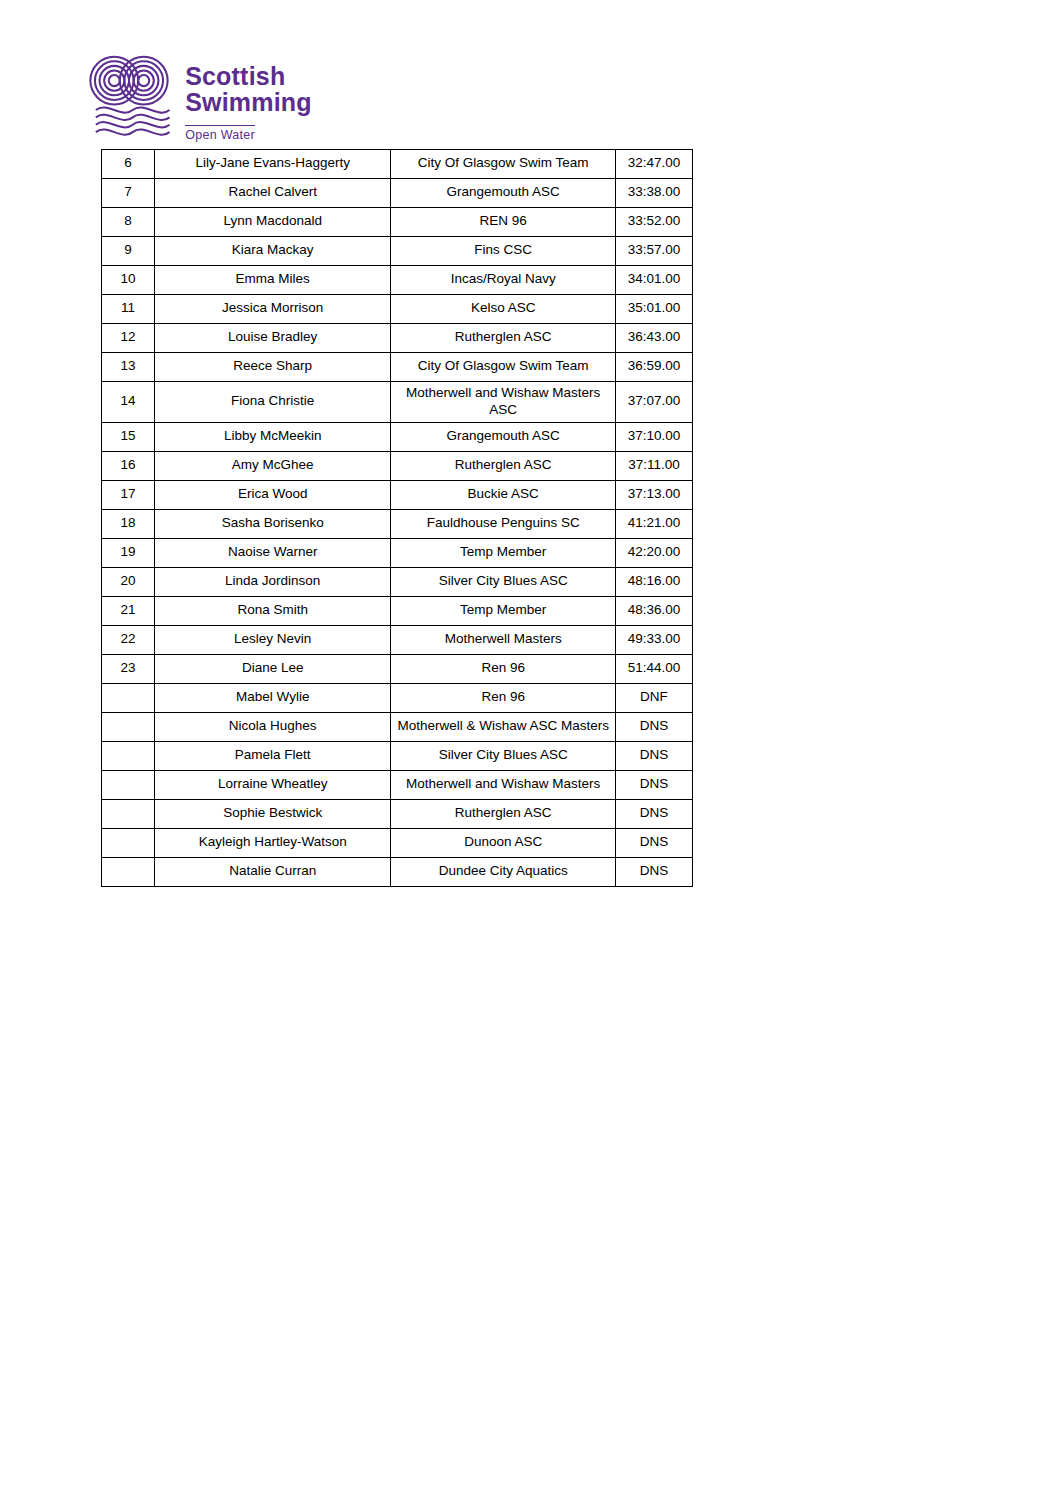Scottish
Swimming
Open Water
| 6 | Lily-Jane Evans-Haggerty | City Of Glasgow Swim Team | 32:47.00 |
| 7 | Rachel Calvert | Grangemouth ASC | 33:38.00 |
| 8 | Lynn Macdonald | REN 96 | 33:52.00 |
| 9 | Kiara Mackay | Fins CSC | 33:57.00 |
| 10 | Emma Miles | Incas/Royal Navy | 34:01.00 |
| 11 | Jessica Morrison | Kelso ASC | 35:01.00 |
| 12 | Louise Bradley | Rutherglen ASC | 36:43.00 |
| 13 | Reece Sharp | City Of Glasgow Swim Team | 36:59.00 |
| 14 | Fiona Christie | Motherwell and Wishaw Masters ASC | 37:07.00 |
| 15 | Libby McMeekin | Grangemouth ASC | 37:10.00 |
| 16 | Amy McGhee | Rutherglen ASC | 37:11.00 |
| 17 | Erica Wood | Buckie ASC | 37:13.00 |
| 18 | Sasha Borisenko | Fauldhouse Penguins SC | 41:21.00 |
| 19 | Naoise Warner | Temp Member | 42:20.00 |
| 20 | Linda Jordinson | Silver City Blues ASC | 48:16.00 |
| 21 | Rona Smith | Temp Member | 48:36.00 |
| 22 | Lesley Nevin | Motherwell Masters | 49:33.00 |
| 23 | Diane Lee | Ren 96 | 51:44.00 |
| | Mabel Wylie | Ren 96 | DNF |
| | Nicola Hughes | Motherwell & Wishaw ASC Masters | DNS |
| | Pamela Flett | Silver City Blues ASC | DNS |
| | Lorraine Wheatley | Motherwell and Wishaw Masters | DNS |
| | Sophie Bestwick | Rutherglen ASC | DNS |
| | Kayleigh Hartley-Watson | Dunoon ASC | DNS |
| | Natalie Curran | Dundee City Aquatics | DNS |